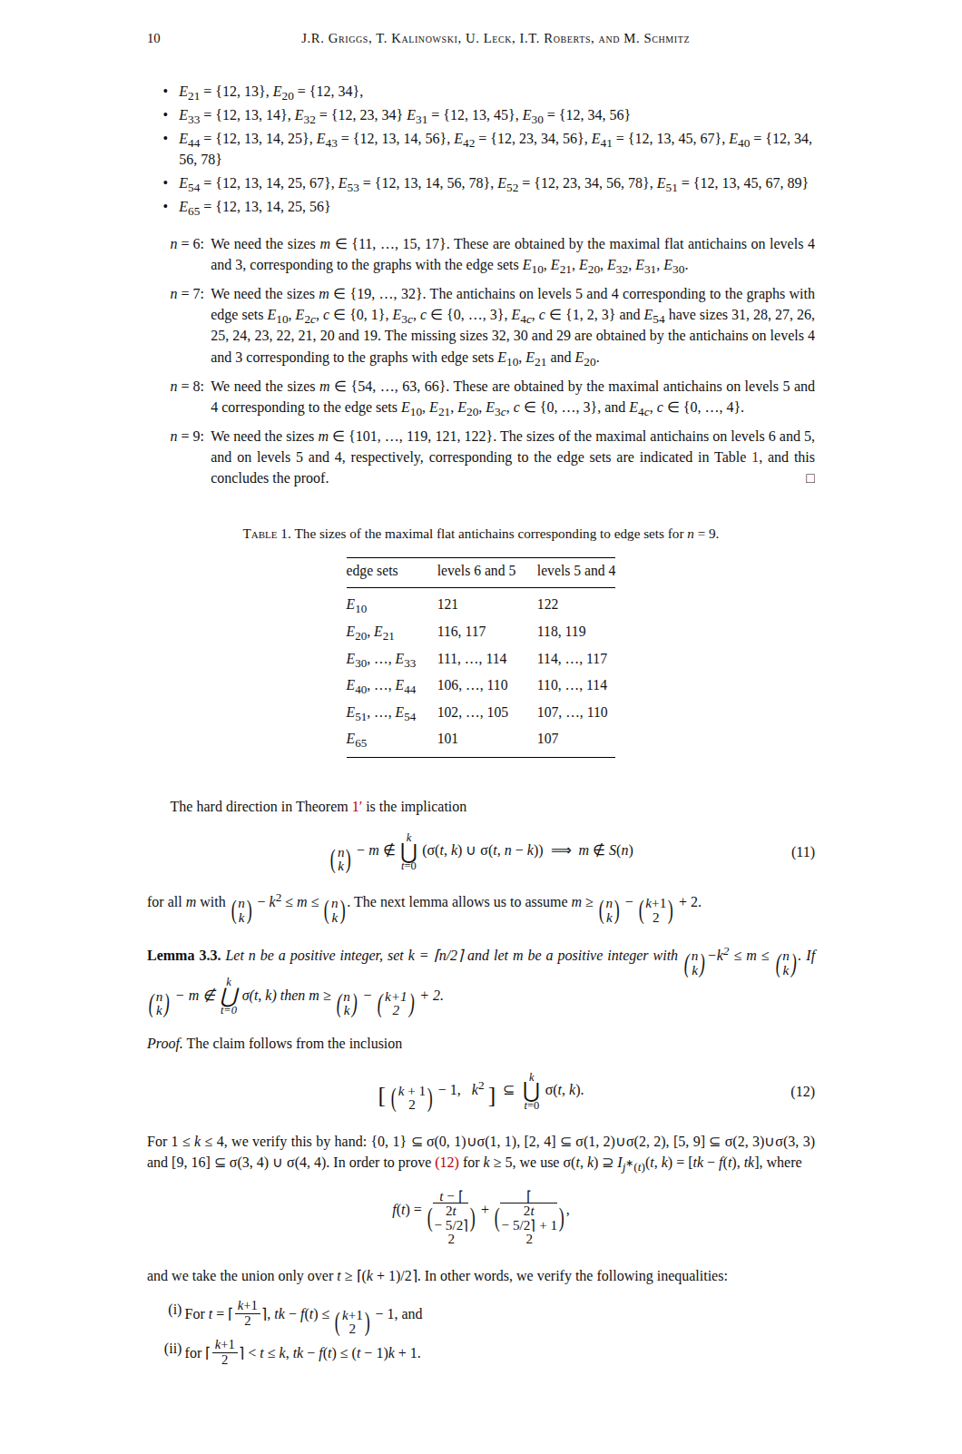10 J.R. Griggs, T. Kalinowski, U. Leck, I.T. Roberts, and M. Schmitz
E21 = {12, 13}, E20 = {12, 34},
E33 = {12, 13, 14}, E32 = {12, 23, 34} E31 = {12, 13, 45}, E30 = {12, 34, 56}
E44 = {12, 13, 14, 25}, E43 = {12, 13, 14, 56}, E42 = {12, 23, 34, 56}, E41 = {12, 13, 45, 67}, E40 = {12, 34, 56, 78}
E54 = {12, 13, 14, 25, 67}, E53 = {12, 13, 14, 56, 78}, E52 = {12, 23, 34, 56, 78}, E51 = {12, 13, 45, 67, 89}
E65 = {12, 13, 14, 25, 56}
n = 6:
We need the sizes m ∈ {11, …, 15, 17}. These are obtained by the maximal flat antichains on levels 4 and 3, corresponding to the graphs with the edge sets E10, E21, E20, E32, E31, E30.
n = 7:
We need the sizes m ∈ {19, …, 32}. The antichains on levels 5 and 4 corresponding to the graphs with edge sets E10, E2c, c ∈ {0, 1}, E3c, c ∈ {0, …, 3}, E4c, c ∈ {1, 2, 3} and E54 have sizes 31, 28, 27, 26, 25, 24, 23, 22, 21, 20 and 19. The missing sizes 32, 30 and 29 are obtained by the antichains on levels 4 and 3 corresponding to the graphs with edge sets E10, E21 and E20.
n = 8:
We need the sizes m ∈ {54, …, 63, 66}. These are obtained by the maximal antichains on levels 5 and 4 corresponding to the edge sets E10, E21, E20, E3c, c ∈ {0, …, 3}, and E4c, c ∈ {0, …, 4}.
n = 9:
We need the sizes m ∈ {101, …, 119, 121, 122}. The sizes of the maximal antichains on levels 6 and 5, and on levels 5 and 4, respectively, corresponding to the edge sets are indicated in Table 1, and this concludes the proof. □
Table 1. The sizes of the maximal flat antichains corresponding to edge sets for n = 9.
| edge sets | levels 6 and 5 | levels 5 and 4 |
| --- | --- | --- |
| E 10 | 121 | 122 |
| E 20 , E 21 | 116, 117 | 118, 119 |
| E 30 , …, E 33 | 111, …, 114 | 114, …, 117 |
| E 40 , …, E 44 | 106, …, 110 | 110, …, 114 |
| E 51 , …, E 54 | 102, …, 105 | 107, …, 110 |
| E 65 | 101 | 107 |
The hard direction in Theorem 1′ is the implication
(nk) − m ∉ k⋃t=0 (σ(t, k) ∪ σ(t, n − k)) ⟹ m ∉ S(n) (11)
for all m with (nk) − k2 ≤ m ≤ (nk). The next lemma allows us to assume m ≥ (nk) − (k+12) + 2.
Lemma 3.3. Let n be a positive integer, set k = ⌈n/2⌉ and let m be a positive integer with (nk)−k2 ≤ m ≤ (nk). If (nk) − m ∉ k⋃t=0 σ(t, k) then m ≥ (nk) − (k+12) + 2.
Proof. The claim follows from the inclusion
[ (k + 12) − 1, k2 ] ⊆ k⋃t=0 σ(t, k). (12)
For 1 ≤ k ≤ 4, we verify this by hand: {0, 1} ⊆ σ(0, 1)∪σ(1, 1), [2, 4] ⊆ σ(1, 2)∪σ(2, 2), [5, 9] ⊆ σ(2, 3)∪σ(3, 3) and [9, 16] ⊆ σ(3, 4) ∪ σ(4, 4). In order to prove (12) for k ≥ 5, we use σ(t, k) ⊇ Ij∗(t)(t, k) = [tk − f(t), tk], where
f(t) = (t − ⌈2t − 5/2⌉2) + (⌈2t − 5/2⌉ + 12),
and we take the union only over t ≥ ⌈(k + 1)/2⌉. In other words, we verify the following inequalities:
For t = ⌈k+12⌉, tk − f(t) ≤ (k+12) − 1, and
for ⌈k+12⌉ < t ≤ k, tk − f(t) ≤ (t − 1)k + 1.